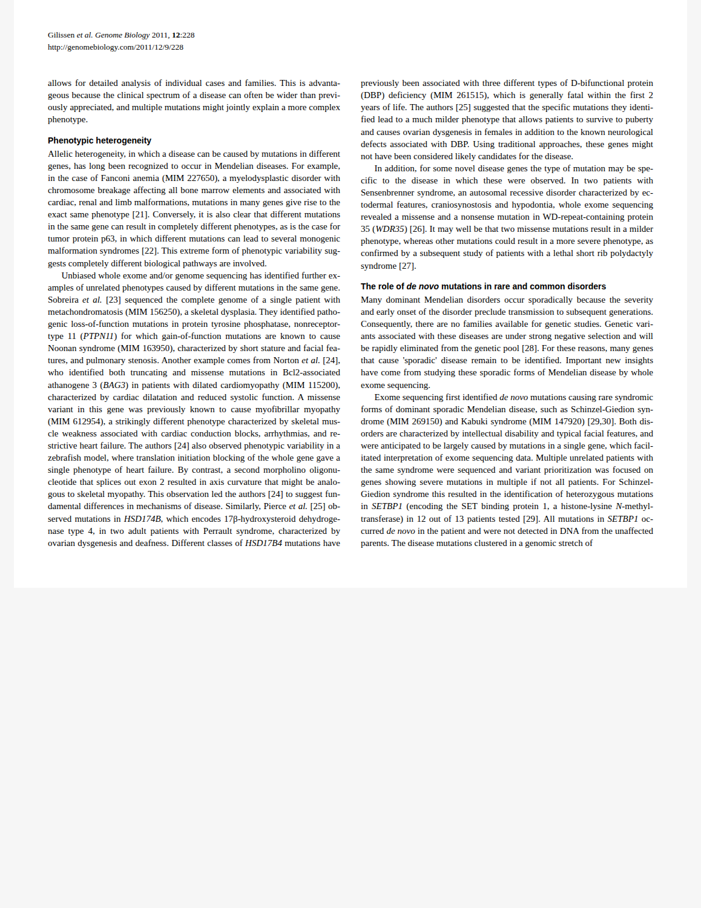Gilissen et al. Genome Biology 2011, 12:228
http://genomebiology.com/2011/12/9/228
allows for detailed analysis of individual cases and families. This is advantageous because the clinical spectrum of a disease can often be wider than previously appreciated, and multiple mutations might jointly explain a more complex phenotype.
Phenotypic heterogeneity
Allelic heterogeneity, in which a disease can be caused by mutations in different genes, has long been recognized to occur in Mendelian diseases. For example, in the case of Fanconi anemia (MIM 227650), a myelodysplastic disorder with chromosome breakage affecting all bone marrow elements and associated with cardiac, renal and limb malformations, mutations in many genes give rise to the exact same phenotype [21]. Conversely, it is also clear that different mutations in the same gene can result in completely different phenotypes, as is the case for tumor protein p63, in which different mutations can lead to several monogenic malformation syndromes [22]. This extreme form of phenotypic variability suggests completely different biological pathways are involved.
Unbiased whole exome and/or genome sequencing has identified further examples of unrelated phenotypes caused by different mutations in the same gene. Sobreira et al. [23] sequenced the complete genome of a single patient with metachondromatosis (MIM 156250), a skeletal dysplasia. They identified pathogenic loss-of-function mutations in protein tyrosine phosphatase, nonreceptor-type 11 (PTPN11) for which gain-of-function mutations are known to cause Noonan syndrome (MIM 163950), characterized by short stature and facial features, and pulmonary stenosis. Another example comes from Norton et al. [24], who identified both truncating and missense mutations in Bcl2-associated athanogene 3 (BAG3) in patients with dilated cardiomyopathy (MIM 115200), characterized by cardiac dilatation and reduced systolic function. A missense variant in this gene was previously known to cause myofibrillar myopathy (MIM 612954), a strikingly different phenotype characterized by skeletal muscle weakness associated with cardiac conduction blocks, arrhythmias, and restrictive heart failure. The authors [24] also observed phenotypic variability in a zebrafish model, where translation initiation blocking of the whole gene gave a single phenotype of heart failure. By contrast, a second morpholino oligonucleotide that splices out exon 2 resulted in axis curvature that might be analogous to skeletal myopathy. This observation led the authors [24] to suggest fundamental differences in mechanisms of disease. Similarly, Pierce et al. [25] observed mutations in HSD174B, which encodes 17β-hydroxysteroid dehydrogenase type 4, in two adult patients with Perrault syndrome, characterized by ovarian dysgenesis and deafness. Different classes of HSD17B4 mutations have previously been associated with three different types of D-bifunctional protein (DBP) deficiency (MIM 261515), which is generally fatal within the first 2 years of life. The authors [25] suggested that the specific mutations they identified lead to a much milder phenotype that allows patients to survive to puberty and causes ovarian dysgenesis in females in addition to the known neurological defects associated with DBP. Using traditional approaches, these genes might not have been considered likely candidates for the disease.
In addition, for some novel disease genes the type of mutation may be specific to the disease in which these were observed. In two patients with Sensenbrenner syndrome, an autosomal recessive disorder characterized by ectodermal features, craniosynostosis and hypodontia, whole exome sequencing revealed a missense and a nonsense mutation in WD-repeat-containing protein 35 (WDR35) [26]. It may well be that two missense mutations result in a milder phenotype, whereas other mutations could result in a more severe phenotype, as confirmed by a subsequent study of patients with a lethal short rib polydactyly syndrome [27].
The role of de novo mutations in rare and common disorders
Many dominant Mendelian disorders occur sporadically because the severity and early onset of the disorder preclude transmission to subsequent generations. Consequently, there are no families available for genetic studies. Genetic variants associated with these diseases are under strong negative selection and will be rapidly eliminated from the genetic pool [28]. For these reasons, many genes that cause 'sporadic' disease remain to be identified. Important new insights have come from studying these sporadic forms of Mendelian disease by whole exome sequencing.
Exome sequencing first identified de novo mutations causing rare syndromic forms of dominant sporadic Mendelian disease, such as Schinzel-Giedion syndrome (MIM 269150) and Kabuki syndrome (MIM 147920) [29,30]. Both disorders are characterized by intellectual disability and typical facial features, and were anticipated to be largely caused by mutations in a single gene, which facilitated interpretation of exome sequencing data. Multiple unrelated patients with the same syndrome were sequenced and variant prioritization was focused on genes showing severe mutations in multiple if not all patients. For Schinzel-Giedion syndrome this resulted in the identification of heterozygous mutations in SETBP1 (encoding the SET binding protein 1, a histone-lysine N-methyltransferase) in 12 out of 13 patients tested [29]. All mutations in SETBP1 occurred de novo in the patient and were not detected in DNA from the unaffected parents. The disease mutations clustered in a genomic stretch of